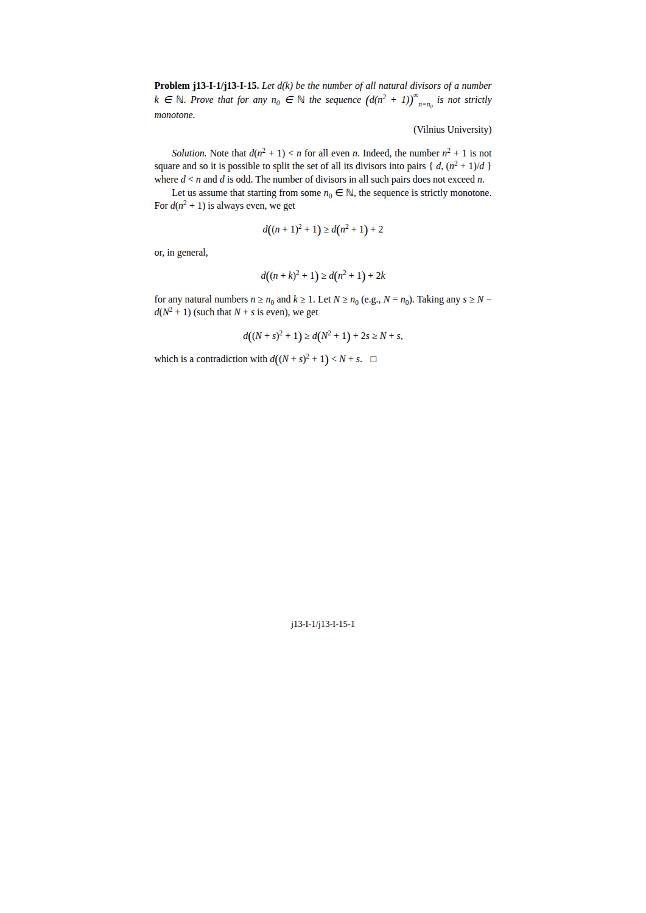Problem j13-I-1/j13-I-15. Let d(k) be the number of all natural divisors of a number k ∈ ℕ. Prove that for any n0 ∈ ℕ the sequence (d(n2 + 1))∞n=n0 is not strictly monotone.
(Vilnius University)
Solution. Note that d(n2 + 1) < n for all even n. Indeed, the number n2 + 1 is not square and so it is possible to split the set of all its divisors into pairs { d, (n2 + 1)/d } where d < n and d is odd. The number of divisors in all such pairs does not exceed n.
Let us assume that starting from some n0 ∈ ℕ, the sequence is strictly monotone. For d(n2 + 1) is always even, we get
d((n + 1)2 + 1) ≥ d(n2 + 1) + 2
or, in general,
d((n + k)2 + 1) ≥ d(n2 + 1) + 2k
for any natural numbers n ≥ n0 and k ≥ 1. Let N ≥ n0 (e.g., N = n0). Taking any s ≥ N − d(N2 + 1) (such that N + s is even), we get
d((N + s)2 + 1) ≥ d(N2 + 1) + 2s ≥ N + s,
which is a contradiction with d((N + s)2 + 1) < N + s. □
j13-I-1/j13-I-15-1